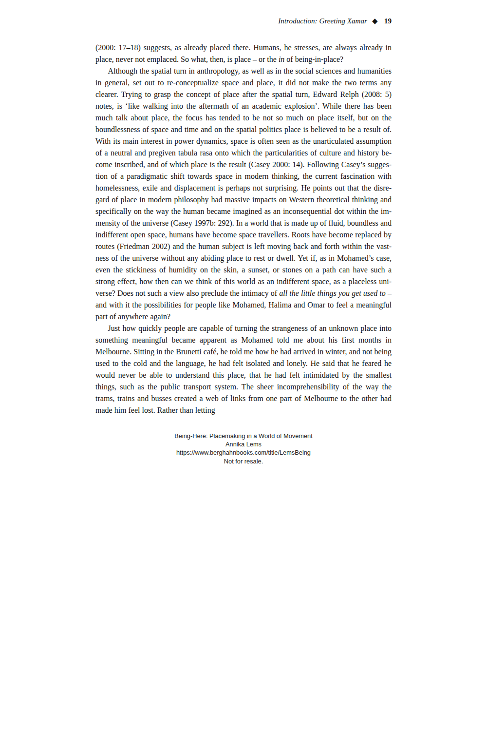Introduction: Greeting Xamar ◆ 19
(2000: 17–18) suggests, as already placed there. Humans, he stresses, are always already in place, never not emplaced. So what, then, is place – or the in of being-in-place?
Although the spatial turn in anthropology, as well as in the social sciences and humanities in general, set out to re-conceptualize space and place, it did not make the two terms any clearer. Trying to grasp the concept of place after the spatial turn, Edward Relph (2008: 5) notes, is ‘like walking into the aftermath of an academic explosion’. While there has been much talk about place, the focus has tended to be not so much on place itself, but on the boundlessness of space and time and on the spatial politics place is believed to be a result of. With its main interest in power dynamics, space is often seen as the unarticulated assumption of a neutral and pregiven tabula rasa onto which the particularities of culture and history become inscribed, and of which place is the result (Casey 2000: 14). Following Casey’s suggestion of a paradigmatic shift towards space in modern thinking, the current fascination with homelessness, exile and displacement is perhaps not surprising. He points out that the disregard of place in modern philosophy had massive impacts on Western theoretical thinking and specifically on the way the human became imagined as an inconsequential dot within the immensity of the universe (Casey 1997b: 292). In a world that is made up of fluid, boundless and indifferent open space, humans have become space travellers. Roots have become replaced by routes (Friedman 2002) and the human subject is left moving back and forth within the vastness of the universe without any abiding place to rest or dwell. Yet if, as in Mohamed’s case, even the stickiness of humidity on the skin, a sunset, or stones on a path can have such a strong effect, how then can we think of this world as an indifferent space, as a placeless universe? Does not such a view also preclude the intimacy of all the little things you get used to – and with it the possibilities for people like Mohamed, Halima and Omar to feel a meaningful part of anywhere again?
Just how quickly people are capable of turning the strangeness of an unknown place into something meaningful became apparent as Mohamed told me about his first months in Melbourne. Sitting in the Brunetti café, he told me how he had arrived in winter, and not being used to the cold and the language, he had felt isolated and lonely. He said that he feared he would never be able to understand this place, that he had felt intimidated by the smallest things, such as the public transport system. The sheer incomprehensibility of the way the trams, trains and busses created a web of links from one part of Melbourne to the other had made him feel lost. Rather than letting
Being-Here: Placemaking in a World of Movement
Annika Lems
https://www.berghahnbooks.com/title/LemsBeing
Not for resale.